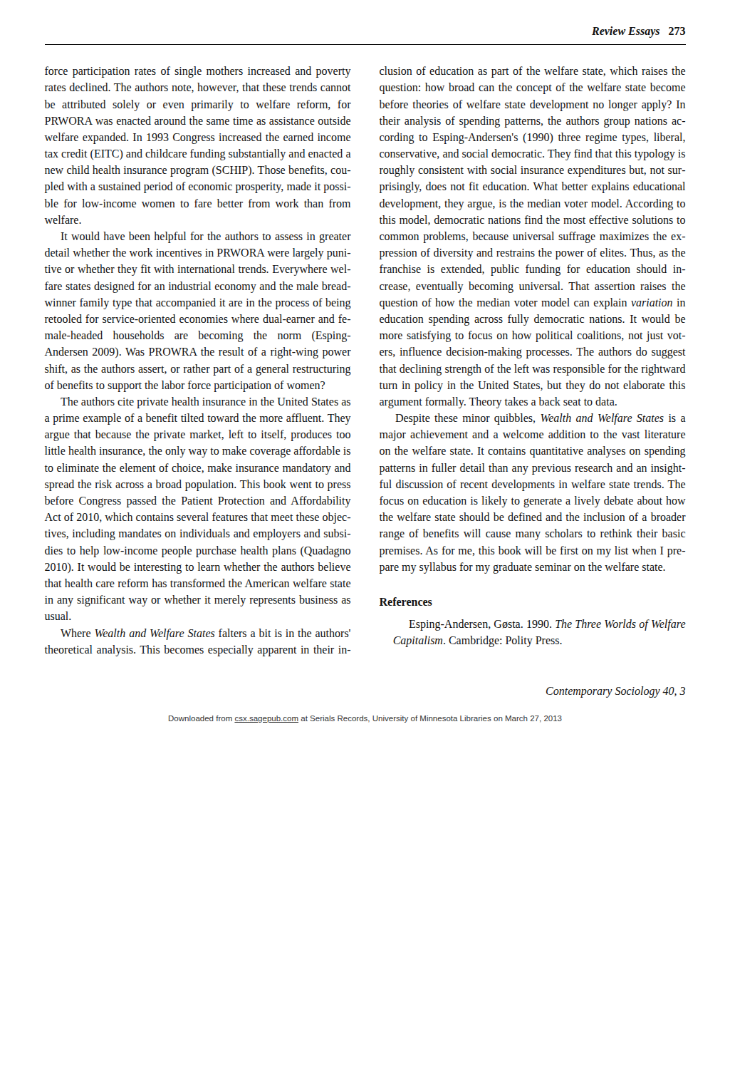Review Essays 273
force participation rates of single mothers increased and poverty rates declined. The authors note, however, that these trends cannot be attributed solely or even primarily to welfare reform, for PRWORA was enacted around the same time as assistance outside welfare expanded. In 1993 Congress increased the earned income tax credit (EITC) and childcare funding substantially and enacted a new child health insurance program (SCHIP). Those benefits, coupled with a sustained period of economic prosperity, made it possible for low-income women to fare better from work than from welfare.
It would have been helpful for the authors to assess in greater detail whether the work incentives in PRWORA were largely punitive or whether they fit with international trends. Everywhere welfare states designed for an industrial economy and the male breadwinner family type that accompanied it are in the process of being retooled for service-oriented economies where dual-earner and female-headed households are becoming the norm (Esping-Andersen 2009). Was PROWRA the result of a right-wing power shift, as the authors assert, or rather part of a general restructuring of benefits to support the labor force participation of women?
The authors cite private health insurance in the United States as a prime example of a benefit tilted toward the more affluent. They argue that because the private market, left to itself, produces too little health insurance, the only way to make coverage affordable is to eliminate the element of choice, make insurance mandatory and spread the risk across a broad population. This book went to press before Congress passed the Patient Protection and Affordability Act of 2010, which contains several features that meet these objectives, including mandates on individuals and employers and subsidies to help low-income people purchase health plans (Quadagno 2010). It would be interesting to learn whether the authors believe that health care reform has transformed the American welfare state in any significant way or whether it merely represents business as usual.
Where Wealth and Welfare States falters a bit is in the authors' theoretical analysis. This becomes especially apparent in their inclusion of education as part of the welfare state, which raises the question: how broad can the concept of the welfare state become before theories of welfare state development no longer apply? In their analysis of spending patterns, the authors group nations according to Esping-Andersen's (1990) three regime types, liberal, conservative, and social democratic. They find that this typology is roughly consistent with social insurance expenditures but, not surprisingly, does not fit education. What better explains educational development, they argue, is the median voter model. According to this model, democratic nations find the most effective solutions to common problems, because universal suffrage maximizes the expression of diversity and restrains the power of elites. Thus, as the franchise is extended, public funding for education should increase, eventually becoming universal. That assertion raises the question of how the median voter model can explain variation in education spending across fully democratic nations. It would be more satisfying to focus on how political coalitions, not just voters, influence decision-making processes. The authors do suggest that declining strength of the left was responsible for the rightward turn in policy in the United States, but they do not elaborate this argument formally. Theory takes a back seat to data.
Despite these minor quibbles, Wealth and Welfare States is a major achievement and a welcome addition to the vast literature on the welfare state. It contains quantitative analyses on spending patterns in fuller detail than any previous research and an insightful discussion of recent developments in welfare state trends. The focus on education is likely to generate a lively debate about how the welfare state should be defined and the inclusion of a broader range of benefits will cause many scholars to rethink their basic premises. As for me, this book will be first on my list when I prepare my syllabus for my graduate seminar on the welfare state.
References
Esping-Andersen, Gøsta. 1990. The Three Worlds of Welfare Capitalism. Cambridge: Polity Press.
Contemporary Sociology 40, 3
Downloaded from csx.sagepub.com at Serials Records, University of Minnesota Libraries on March 27, 2013